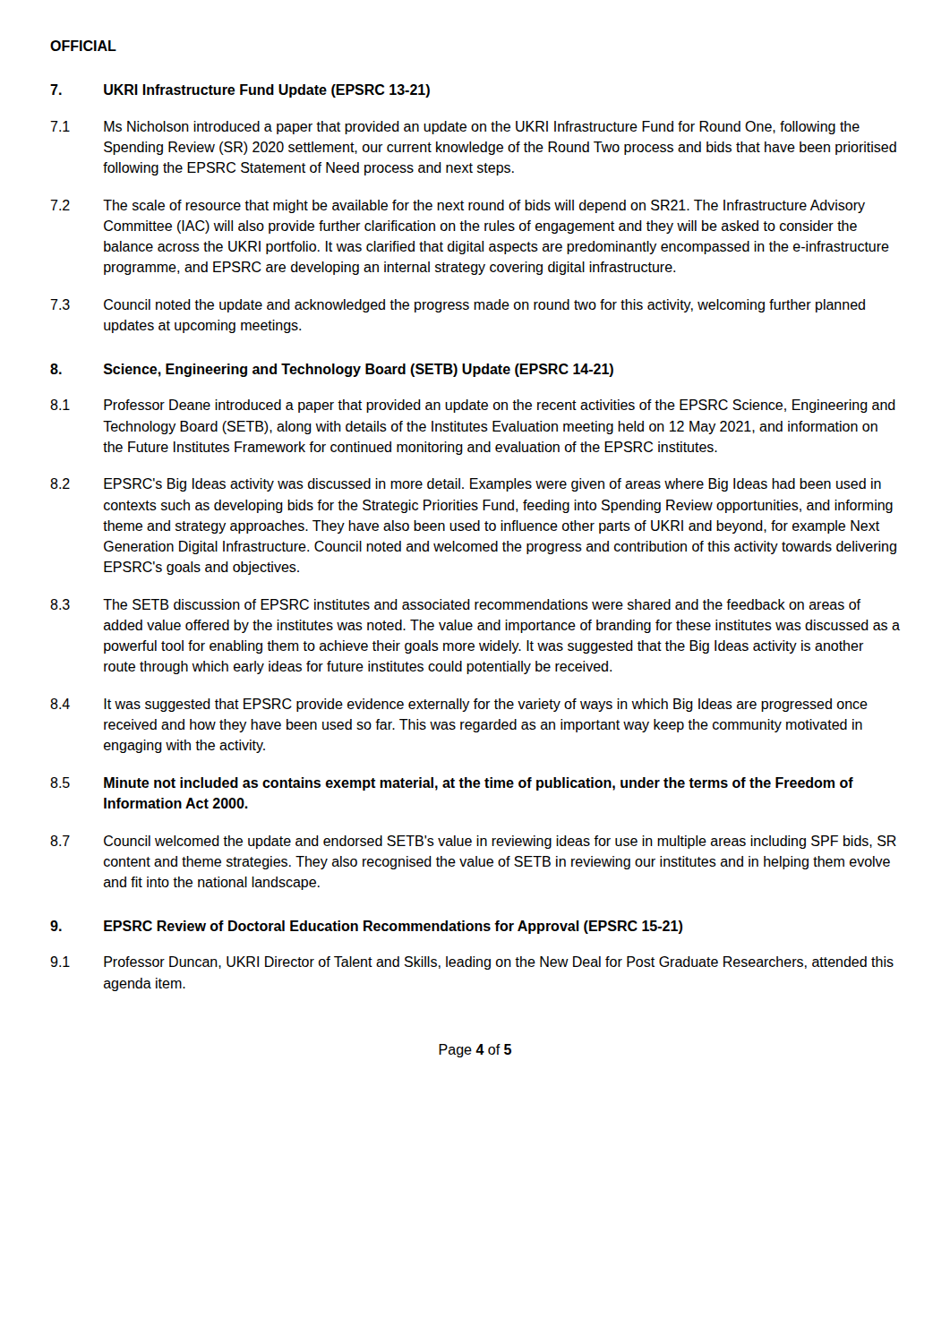OFFICIAL
7.
UKRI Infrastructure Fund Update (EPSRC 13-21)
7.1
Ms Nicholson introduced a paper that provided an update on the UKRI Infrastructure Fund for Round One, following the Spending Review (SR) 2020 settlement, our current knowledge of the Round Two process and bids that have been prioritised following the EPSRC Statement of Need process and next steps.
7.2
The scale of resource that might be available for the next round of bids will depend on SR21. The Infrastructure Advisory Committee (IAC) will also provide further clarification on the rules of engagement and they will be asked to consider the balance across the UKRI portfolio. It was clarified that digital aspects are predominantly encompassed in the e-infrastructure programme, and EPSRC are developing an internal strategy covering digital infrastructure.
7.3
Council noted the update and acknowledged the progress made on round two for this activity, welcoming further planned updates at upcoming meetings.
8.
Science, Engineering and Technology Board (SETB) Update (EPSRC 14-21)
8.1
Professor Deane introduced a paper that provided an update on the recent activities of the EPSRC Science, Engineering and Technology Board (SETB), along with details of the Institutes Evaluation meeting held on 12 May 2021, and information on the Future Institutes Framework for continued monitoring and evaluation of the EPSRC institutes.
8.2
EPSRC's Big Ideas activity was discussed in more detail. Examples were given of areas where Big Ideas had been used in contexts such as developing bids for the Strategic Priorities Fund, feeding into Spending Review opportunities, and informing theme and strategy approaches. They have also been used to influence other parts of UKRI and beyond, for example Next Generation Digital Infrastructure. Council noted and welcomed the progress and contribution of this activity towards delivering EPSRC's goals and objectives.
8.3
The SETB discussion of EPSRC institutes and associated recommendations were shared and the feedback on areas of added value offered by the institutes was noted. The value and importance of branding for these institutes was discussed as a powerful tool for enabling them to achieve their goals more widely. It was suggested that the Big Ideas activity is another route through which early ideas for future institutes could potentially be received.
8.4
It was suggested that EPSRC provide evidence externally for the variety of ways in which Big Ideas are progressed once received and how they have been used so far. This was regarded as an important way keep the community motivated in engaging with the activity.
8.5
Minute not included as contains exempt material, at the time of publication, under the terms of the Freedom of Information Act 2000.
8.7
Council welcomed the update and endorsed SETB's value in reviewing ideas for use in multiple areas including SPF bids, SR content and theme strategies. They also recognised the value of SETB in reviewing our institutes and in helping them evolve and fit into the national landscape.
9.
EPSRC Review of Doctoral Education Recommendations for Approval (EPSRC 15-21)
9.1
Professor Duncan, UKRI Director of Talent and Skills, leading on the New Deal for Post Graduate Researchers, attended this agenda item.
Page 4 of 5